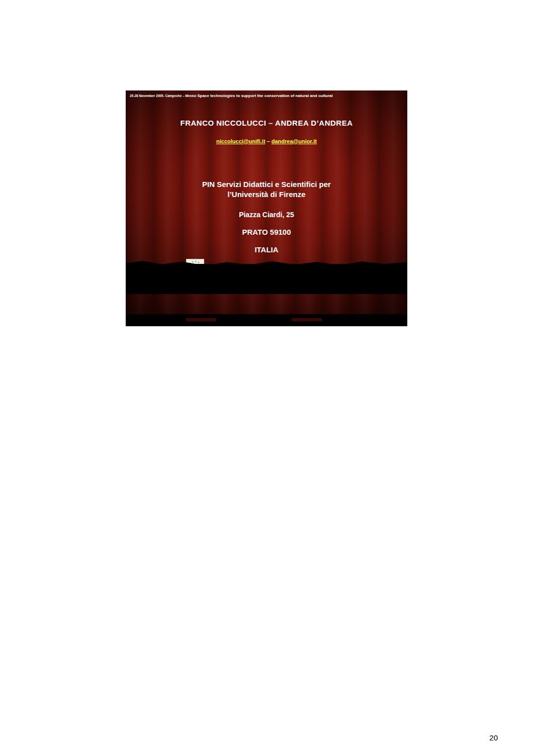25-28 November 2005- Campeche – Mexico Space technologies to support the conservation of natural and cultural
FRANCO NICCOLUCCI – ANDREA D’ANDREA
niccolucci@unifi.it – dandrea@unior.it
PIN Servizi Didattici e Scientifici per
l’Università di Firenze
Piazza Ciardi, 25
PRATO 59100
ITALIA
20